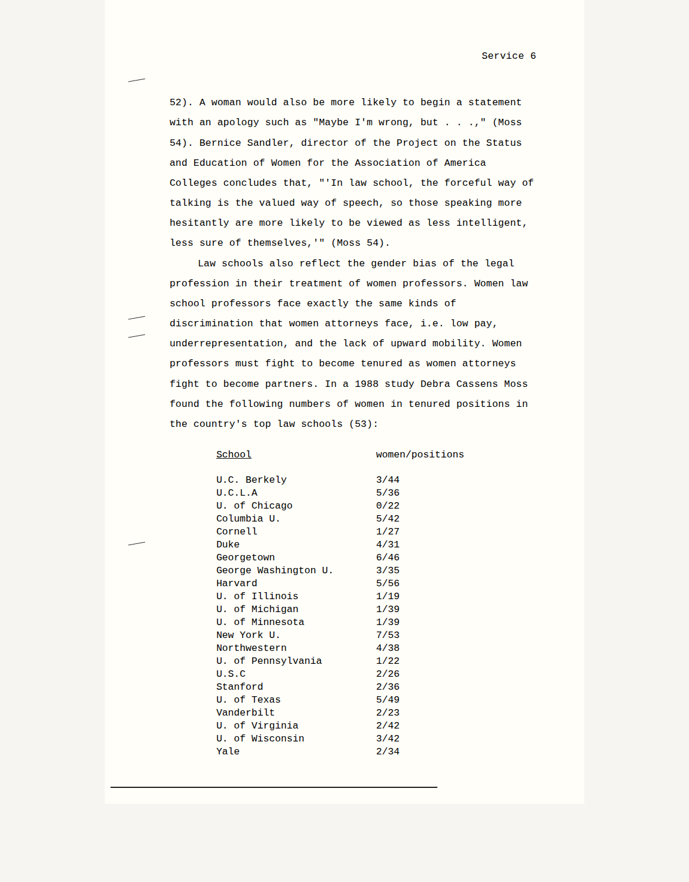Service 6
52). A woman would also be more likely to begin a statement with an apology such as "Maybe I'm wrong, but . . .," (Moss 54). Bernice Sandler, director of the Project on the Status and Education of Women for the Association of America Colleges concludes that, "'In law school, the forceful way of talking is the valued way of speech, so those speaking more hesitantly are more likely to be viewed as less intelligent, less sure of themselves,'" (Moss 54).
Law schools also reflect the gender bias of the legal profession in their treatment of women professors. Women law school professors face exactly the same kinds of discrimination that women attorneys face, i.e. low pay, underrepresentation, and the lack of upward mobility. Women professors must fight to become tenured as women attorneys fight to become partners. In a 1988 study Debra Cassens Moss found the following numbers of women in tenured positions in the country's top law schools (53):
| School | women/positions |
| --- | --- |
| U.C. Berkely | 3/44 |
| U.C.L.A | 5/36 |
| U. of Chicago | 0/22 |
| Columbia U. | 5/42 |
| Cornell | 1/27 |
| Duke | 4/31 |
| Georgetown | 6/46 |
| George Washington U. | 3/35 |
| Harvard | 5/56 |
| U. of Illinois | 1/19 |
| U. of Michigan | 1/39 |
| U. of Minnesota | 1/39 |
| New York U. | 7/53 |
| Northwestern | 4/38 |
| U. of Pennsylvania | 1/22 |
| U.S.C | 2/26 |
| Stanford | 2/36 |
| U. of Texas | 5/49 |
| Vanderbilt | 2/23 |
| U. of Virginia | 2/42 |
| U. of Wisconsin | 3/42 |
| Yale | 2/34 |